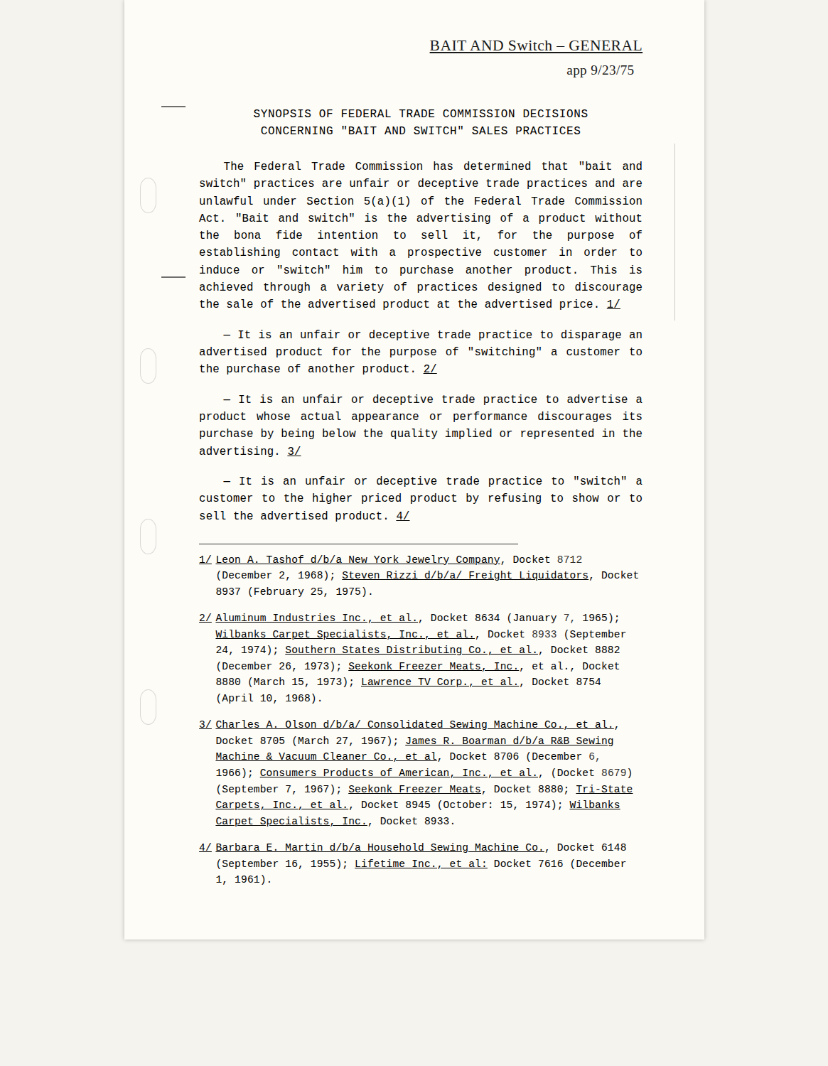BAIT AND Switch – GENERAL
app 9/23/75
Synopsis of Federal Trade Commission Decisions
Concerning "Bait and Switch" Sales Practices
The Federal Trade Commission has determined that "bait and switch" practices are unfair or deceptive trade practices and are unlawful under Section 5(a)(1) of the Federal Trade Commission Act. "Bait and switch" is the advertising of a product without the bona fide intention to sell it, for the purpose of establishing contact with a prospective customer in order to induce or "switch" him to purchase another product. This is achieved through a variety of practices designed to discourage the sale of the advertised product at the advertised price. 1/
— It is an unfair or deceptive trade practice to disparage an advertised product for the purpose of "switching" a customer to the purchase of another product. 2/
— It is an unfair or deceptive trade practice to advertise a product whose actual appearance or performance discourages its purchase by being below the quality implied or represented in the advertising. 3/
— It is an unfair or deceptive trade practice to "switch" a customer to the higher priced product by refusing to show or to sell the advertised product. 4/
1/Leon A. Tashof d/b/a New York Jewelry Company, Docket 8712 (December 2, 1968); Steven Rizzi d/b/a/ Freight Liquidators, Docket 8937 (February 25, 1975).
2/Aluminum Industries Inc., et al., Docket 8634 (January 7, 1965); Wilbanks Carpet Specialists, Inc., et al., Docket 8933 (September 24, 1974); Southern States Distributing Co., et al., Docket 8882 (December 26, 1973); Seekonk Freezer Meats, Inc., et al., Docket 8880 (March 15, 1973); Lawrence TV Corp., et al., Docket 8754 (April 10, 1968).
3/Charles A. Olson d/b/a/ Consolidated Sewing Machine Co., et al., Docket 8705 (March 27, 1967); James R. Boarman d/b/a R&B Sewing Machine & Vacuum Cleaner Co., et al, Docket 8706 (December 6, 1966); Consumers Products of American, Inc., et al., (Docket 8679) (September 7, 1967); Seekonk Freezer Meats, Docket 8880; Tri-State Carpets, Inc., et al., Docket 8945 (October: 15, 1974); Wilbanks Carpet Specialists, Inc., Docket 8933.
4/Barbara E. Martin d/b/a Household Sewing Machine Co., Docket 6148 (September 16, 1955); Lifetime Inc., et al: Docket 7616 (December 1, 1961).